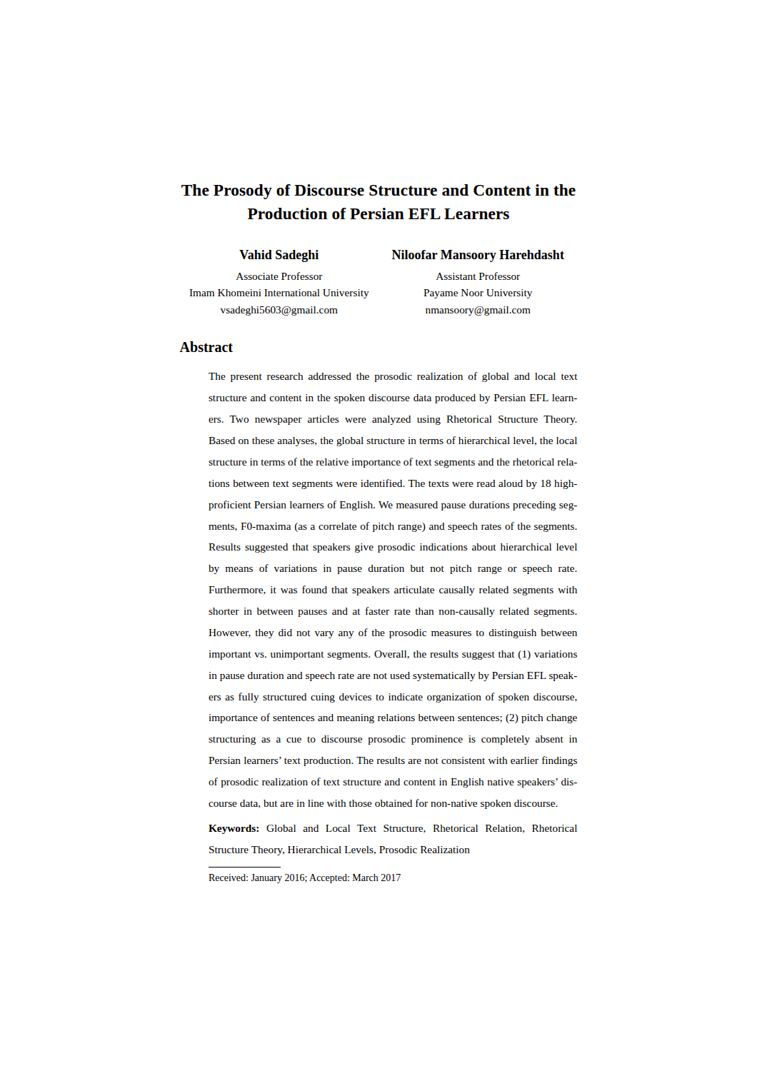The Prosody of Discourse Structure and Content in the
Production of Persian EFL Learners
| Vahid Sadeghi Associate Professor Imam Khomeini International University vsadeghi5603@gmail.com | Niloofar Mansoory Harehdasht Assistant Professor Payame Noor University nmansoory@gmail.com |
Abstract
The present research addressed the prosodic realization of global and local text structure and content in the spoken discourse data produced by Persian EFL learners. Two newspaper articles were analyzed using Rhetorical Structure Theory. Based on these analyses, the global structure in terms of hierarchical level, the local structure in terms of the relative importance of text segments and the rhetorical relations between text segments were identified. The texts were read aloud by 18 high-proficient Persian learners of English. We measured pause durations preceding segments, F0-maxima (as a correlate of pitch range) and speech rates of the segments. Results suggested that speakers give prosodic indications about hierarchical level by means of variations in pause duration but not pitch range or speech rate. Furthermore, it was found that speakers articulate causally related segments with shorter in between pauses and at faster rate than non-causally related segments. However, they did not vary any of the prosodic measures to distinguish between important vs. unimportant segments. Overall, the results suggest that (1) variations in pause duration and speech rate are not used systematically by Persian EFL speakers as fully structured cuing devices to indicate organization of spoken discourse, importance of sentences and meaning relations between sentences; (2) pitch change structuring as a cue to discourse prosodic prominence is completely absent in Persian learners’ text production. The results are not consistent with earlier findings of prosodic realization of text structure and content in English native speakers’ discourse data, but are in line with those obtained for non-native spoken discourse.
Keywords: Global and Local Text Structure, Rhetorical Relation, Rhetorical Structure Theory, Hierarchical Levels, Prosodic Realization
Received: January 2016; Accepted: March 2017